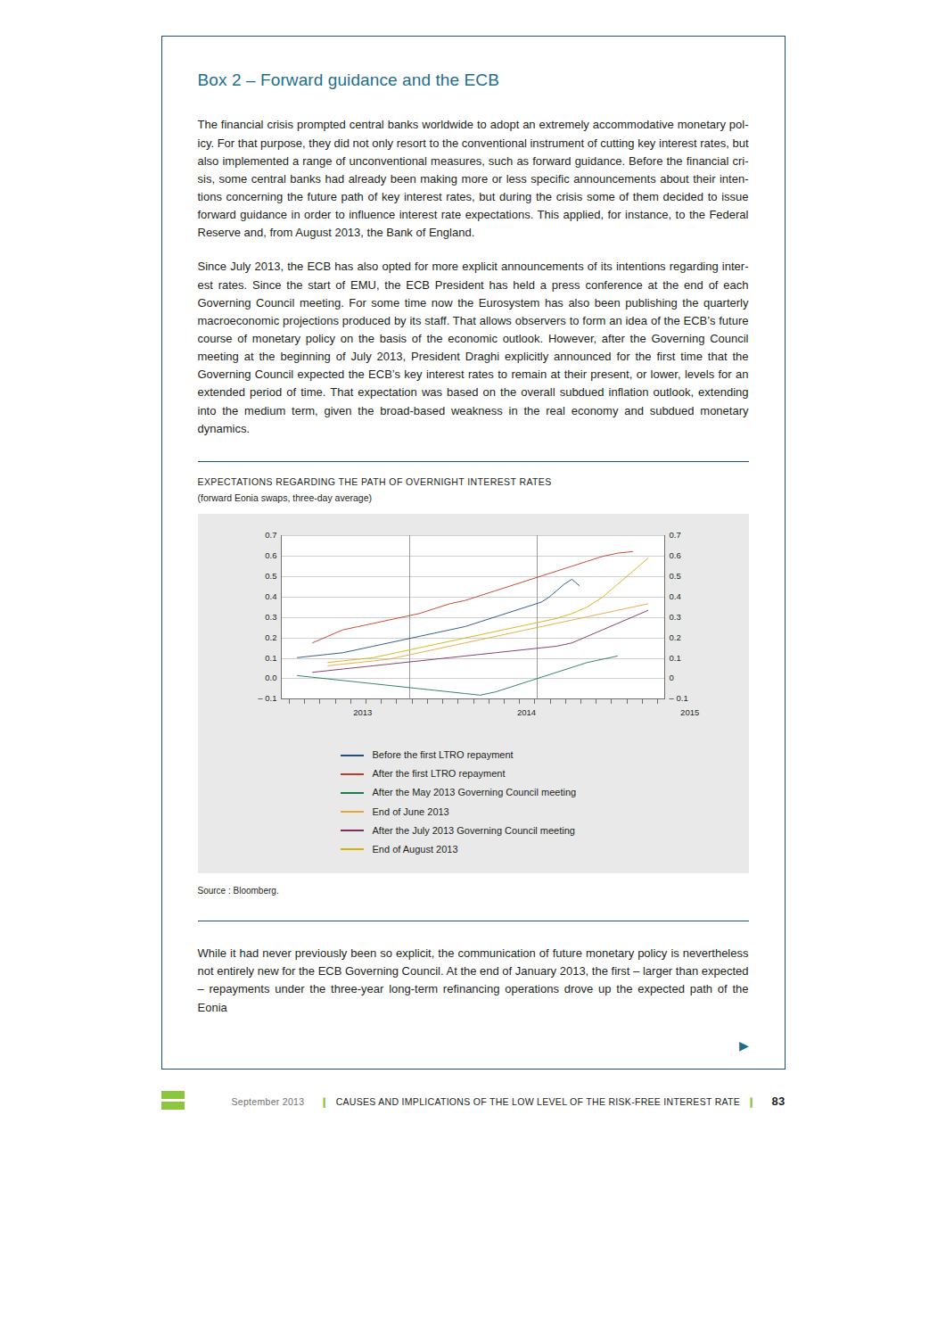Box 2 – Forward guidance and the ECB
The financial crisis prompted central banks worldwide to adopt an extremely accommodative monetary policy. For that purpose, they did not only resort to the conventional instrument of cutting key interest rates, but also implemented a range of unconventional measures, such as forward guidance. Before the financial crisis, some central banks had already been making more or less specific announcements about their intentions concerning the future path of key interest rates, but during the crisis some of them decided to issue forward guidance in order to influence interest rate expectations. This applied, for instance, to the Federal Reserve and, from August 2013, the Bank of England.
Since July 2013, the ECB has also opted for more explicit announcements of its intentions regarding interest rates. Since the start of EMU, the ECB President has held a press conference at the end of each Governing Council meeting. For some time now the Eurosystem has also been publishing the quarterly macroeconomic projections produced by its staff. That allows observers to form an idea of the ECB’s future course of monetary policy on the basis of the economic outlook. However, after the Governing Council meeting at the beginning of July 2013, President Draghi explicitly announced for the first time that the Governing Council expected the ECB’s key interest rates to remain at their present, or lower, levels for an extended period of time. That expectation was based on the overall subdued inflation outlook, extending into the medium term, given the broad-based weakness in the real economy and subdued monetary dynamics.
EXPECTATIONS REGARDING THE PATH OF OVERNIGHT INTEREST RATES
(forward Eonia swaps, three-day average)
0.7
0.6
0.5
0.4
0.3
0.2
0.1
0.0
– 0.1
0.7
0.6
0.5
0.4
0.3
0.2
0.1
0
– 0.1
2013
2014
2015
Before the first LTRO repayment
After the first LTRO repayment
After the May 2013 Governing Council meeting
End of June 2013
After the July 2013 Governing Council meeting
End of August 2013
Source : Bloomberg.
While it had never previously been so explicit, the communication of future monetary policy is nevertheless not entirely new for the ECB Governing Council. At the end of January 2013, the first – larger than expected – repayments under the three-year long-term refinancing operations drove up the expected path of the Eonia
▶
September 2013 ❙ Causes and implications of the low level of the risk-free interest rate ❙ 83